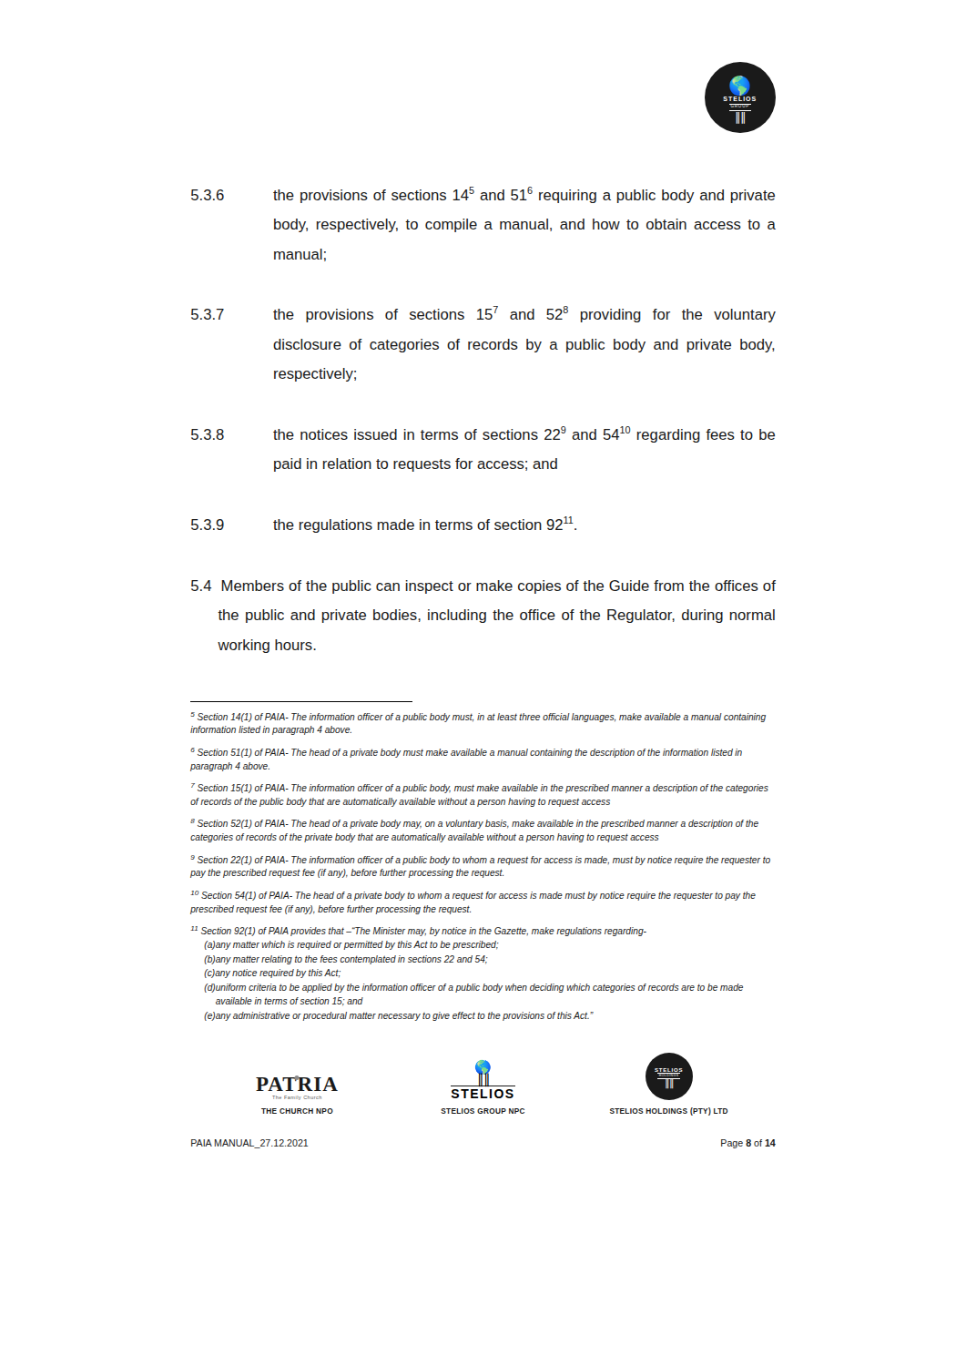🌎
STELIOS
GROUP
∥∥
5.3.6
the provisions of sections 145 and 516 requiring a public body and private body, respectively, to compile a manual, and how to obtain access to a manual;
5.3.7
the provisions of sections 157 and 528 providing for the voluntary disclosure of categories of records by a public body and private body, respectively;
5.3.8
the notices issued in terms of sections 229 and 5410 regarding fees to be paid in relation to requests for access; and
5.3.9
the regulations made in terms of section 9211.
5.4 Members of the public can inspect or make copies of the Guide from the offices of the public and private bodies, including the office of the Regulator, during normal working hours.
5 Section 14(1) of PAIA- The information officer of a public body must, in at least three official languages, make available a manual containing information listed in paragraph 4 above.
6 Section 51(1) of PAIA- The head of a private body must make available a manual containing the description of the information listed in paragraph 4 above.
7 Section 15(1) of PAIA- The information officer of a public body, must make available in the prescribed manner a description of the categories of records of the public body that are automatically available without a person having to request access
8 Section 52(1) of PAIA- The head of a private body may, on a voluntary basis, make available in the prescribed manner a description of the categories of records of the private body that are automatically available without a person having to request access
9 Section 22(1) of PAIA- The information officer of a public body to whom a request for access is made, must by notice require the requester to pay the prescribed request fee (if any), before further processing the request.
10 Section 54(1) of PAIA- The head of a private body to whom a request for access is made must by notice require the requester to pay the prescribed request fee (if any), before further processing the request.
11 Section 92(1) of PAIA provides that –“The Minister may, by notice in the Gazette, make regulations regarding-
(a) any matter which is required or permitted by this Act to be prescribed;
(b) any matter relating to the fees contemplated in sections 22 and 54;
(c) any notice required by this Act;
(d) uniform criteria to be applied by the information officer of a public body when deciding which categories of records are to be made available in terms of section 15; and
(e) any administrative or procedural matter necessary to give effect to the provisions of this Act.”
PATRIA
The Family Church
THE CHURCH NPO
🌎
∥∥
STELIOS
STELIOS GROUP NPC
STELIOS
HOLDINGS
∥∥
STELIOS HOLDINGS (PTY) LTD
PAIA MANUAL_27.12.2021
Page 8 of 14